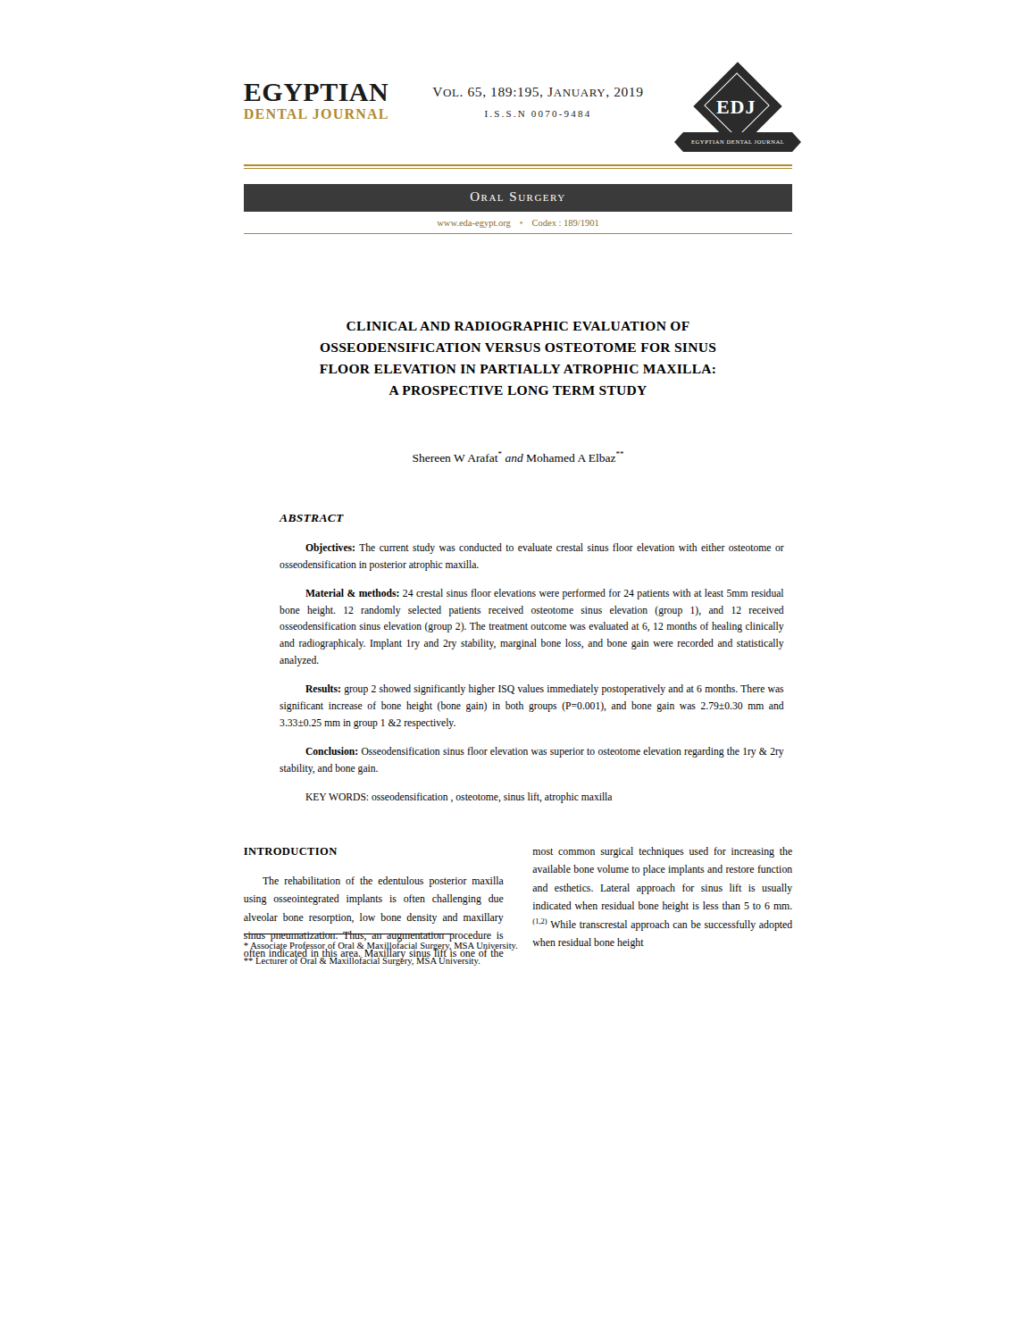EGYPTIAN DENTAL JOURNAL
VOL. 65, 189:195, JANUARY, 2019
I.S.S.N 0070-9484
EDJ
EGYPTIAN DENTAL JOURNAL
Oral Surgery
www.eda-egypt.org•Codex : 189/1901
Clinical and Radiographic Evaluation of
Osseodensification Versus Osteotome for Sinus
Floor Elevation in Partially Atrophic Maxilla:
A Prospective Long Term Study
Shereen W Arafat* and Mohamed A Elbaz**
ABSTRACT
Objectives: The current study was conducted to evaluate crestal sinus floor elevation with either osteotome or osseodensification in posterior atrophic maxilla.
Material & methods: 24 crestal sinus floor elevations were performed for 24 patients with at least 5mm residual bone height. 12 randomly selected patients received osteotome sinus elevation (group 1), and 12 received osseodensification sinus elevation (group 2). The treatment outcome was evaluated at 6, 12 months of healing clinically and radiographicaly. Implant 1ry and 2ry stability, marginal bone loss, and bone gain were recorded and statistically analyzed.
Results: group 2 showed significantly higher ISQ values immediately postoperatively and at 6 months. There was significant increase of bone height (bone gain) in both groups (P=0.001), and bone gain was 2.79±0.30 mm and 3.33±0.25 mm in group 1 &2 respectively.
Conclusion: Osseodensification sinus floor elevation was superior to osteotome elevation regarding the 1ry & 2ry stability, and bone gain.
KEY WORDS: osseodensification , osteotome, sinus lift, atrophic maxilla
INTRODUCTION
The rehabilitation of the edentulous posterior maxilla using osseointegrated implants is often challenging due alveolar bone resorption, low bone density and maxillary sinus pneumatization. Thus, an augmentation procedure is often indicated in this area. Maxillary sinus lift is one of the most common surgical techniques used for increasing the available bone volume to place implants and restore function and esthetics. Lateral approach for sinus lift is usually indicated when residual bone height is less than 5 to 6 mm. (1,2) While transcrestal approach can be successfully adopted when residual bone height
* Associate Professor of Oral & Maxillofacial Surgery, MSA University.
** Lecturer of Oral & Maxillofacial Surgery, MSA University.